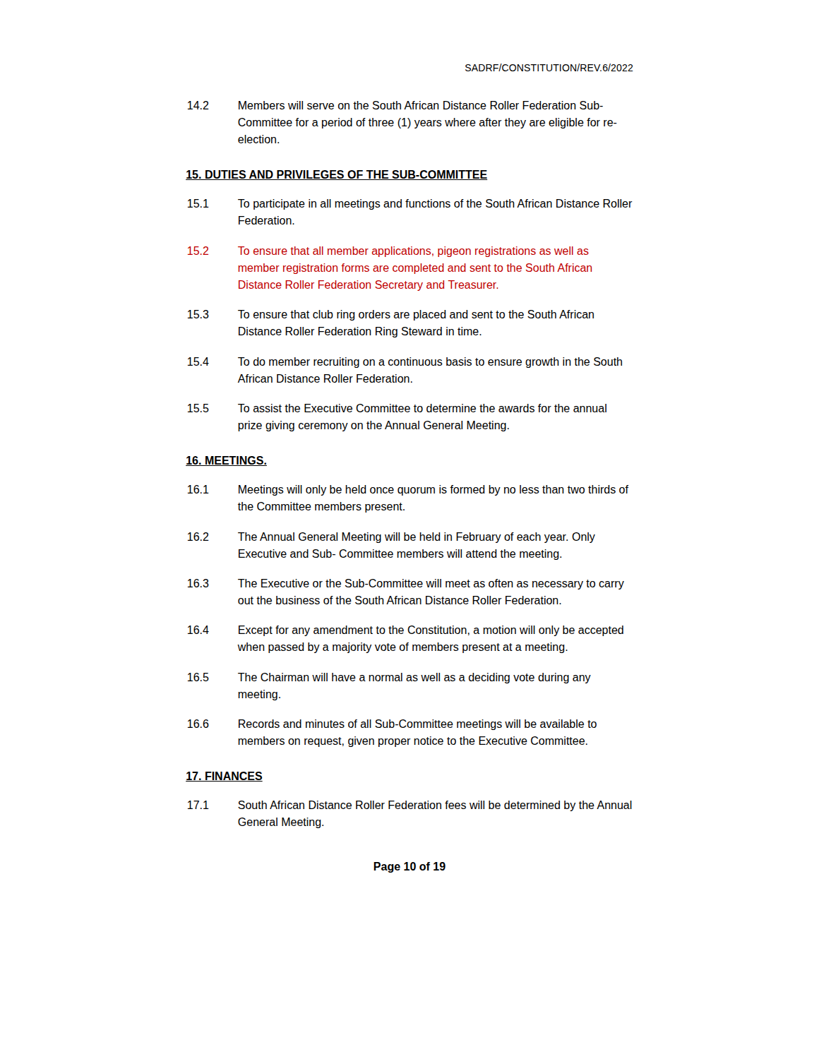SADRF/CONSTITUTION/REV.6/2022
14.2
Members will serve on the South African Distance Roller Federation Sub-Committee for a period of three (1) years where after they are eligible for re-election.
15. DUTIES AND PRIVILEGES OF THE SUB-COMMITTEE
15.1
To participate in all meetings and functions of the South African Distance Roller Federation.
15.2
To ensure that all member applications, pigeon registrations as well as member registration forms are completed and sent to the South African Distance Roller Federation Secretary and Treasurer.
15.3
To ensure that club ring orders are placed and sent to the South African Distance Roller Federation Ring Steward in time.
15.4
To do member recruiting on a continuous basis to ensure growth in the South African Distance Roller Federation.
15.5
To assist the Executive Committee to determine the awards for the annual prize giving ceremony on the Annual General Meeting.
16. MEETINGS.
16.1
Meetings will only be held once quorum is formed by no less than two thirds of the Committee members present.
16.2
The Annual General Meeting will be held in February of each year. Only Executive and Sub- Committee members will attend the meeting.
16.3
The Executive or the Sub-Committee will meet as often as necessary to carry out the business of the South African Distance Roller Federation.
16.4
Except for any amendment to the Constitution, a motion will only be accepted when passed by a majority vote of members present at a meeting.
16.5
The Chairman will have a normal as well as a deciding vote during any meeting.
16.6
Records and minutes of all Sub-Committee meetings will be available to members on request, given proper notice to the Executive Committee.
17. FINANCES
17.1
South African Distance Roller Federation fees will be determined by the Annual General Meeting.
Page 10 of 19